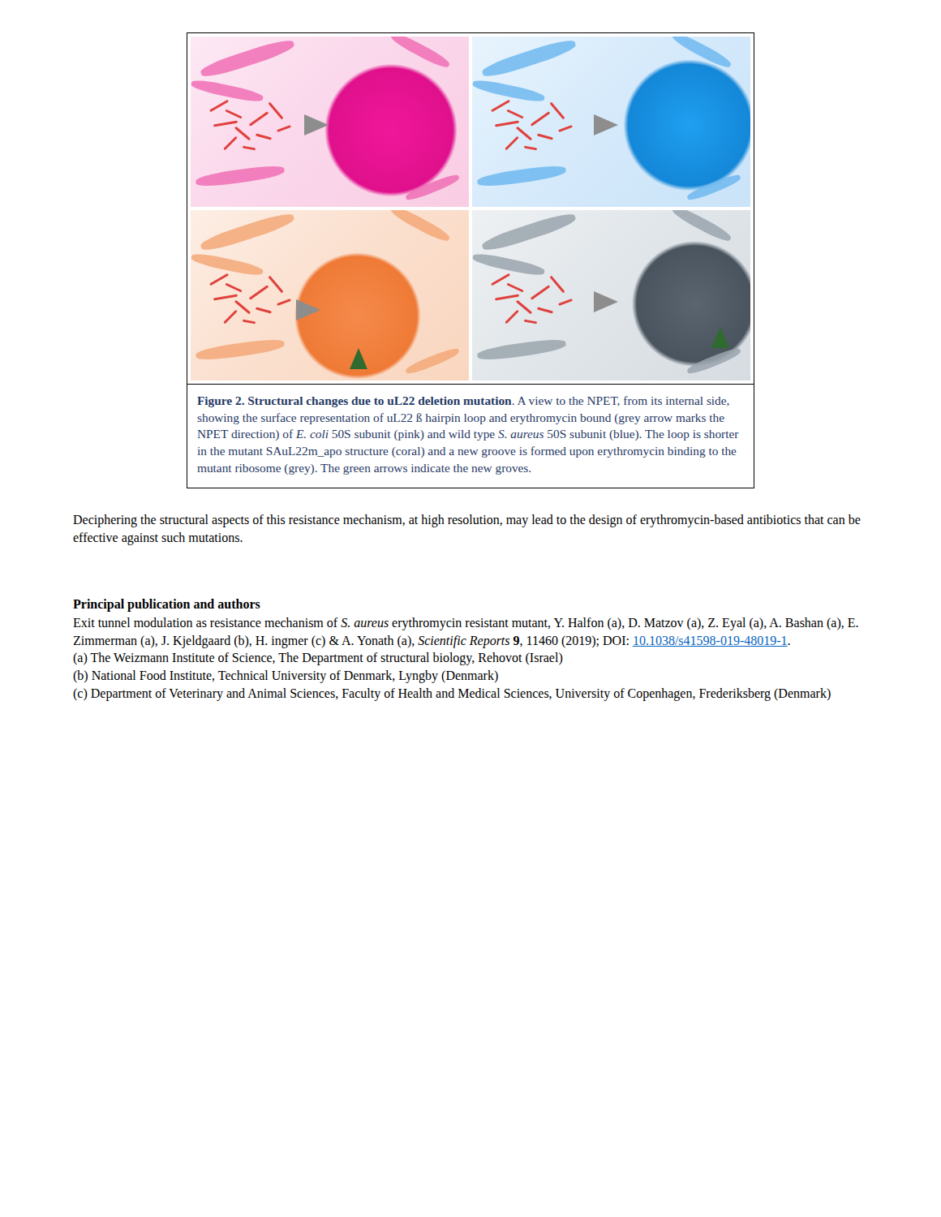Figure 2. Structural changes due to uL22 deletion mutation. A view to the NPET, from its internal side, showing the surface representation of uL22 ß hairpin loop and erythromycin bound (grey arrow marks the NPET direction) of E. coli 50S subunit (pink) and wild type S. aureus 50S subunit (blue). The loop is shorter in the mutant SAuL22m_apo structure (coral) and a new groove is formed upon erythromycin binding to the mutant ribosome (grey). The green arrows indicate the new groves.
Deciphering the structural aspects of this resistance mechanism, at high resolution, may lead to the design of erythromycin-based antibiotics that can be effective against such mutations.
Principal publication and authors
Exit tunnel modulation as resistance mechanism of S. aureus erythromycin resistant mutant, Y. Halfon (a), D. Matzov (a), Z. Eyal (a), A. Bashan (a), E. Zimmerman (a), J. Kjeldgaard (b), H. ingmer (c) & A. Yonath (a), Scientific Reports 9, 11460 (2019); DOI: 10.1038/s41598-019-48019-1.
(a) The Weizmann Institute of Science, The Department of structural biology, Rehovot (Israel)
(b) National Food Institute, Technical University of Denmark, Lyngby (Denmark)
(c) Department of Veterinary and Animal Sciences, Faculty of Health and Medical Sciences, University of Copenhagen, Frederiksberg (Denmark)